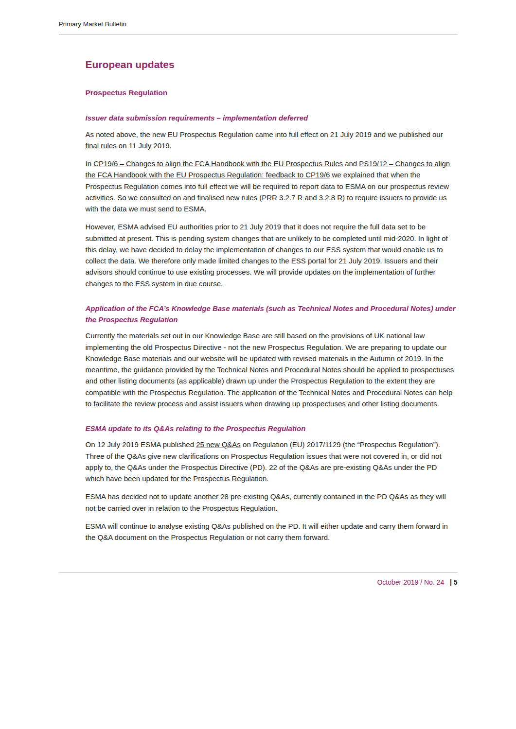Primary Market Bulletin
European updates
Prospectus Regulation
Issuer data submission requirements – implementation deferred
As noted above, the new EU Prospectus Regulation came into full effect on 21 July 2019 and we published our final rules on 11 July 2019.
In CP19/6 – Changes to align the FCA Handbook with the EU Prospectus Rules and PS19/12 – Changes to align the FCA Handbook with the EU Prospectus Regulation: feedback to CP19/6 we explained that when the Prospectus Regulation comes into full effect we will be required to report data to ESMA on our prospectus review activities. So we consulted on and finalised new rules (PRR 3.2.7 R and 3.2.8 R) to require issuers to provide us with the data we must send to ESMA.
However, ESMA advised EU authorities prior to 21 July 2019 that it does not require the full data set to be submitted at present. This is pending system changes that are unlikely to be completed until mid-2020. In light of this delay, we have decided to delay the implementation of changes to our ESS system that would enable us to collect the data. We therefore only made limited changes to the ESS portal for 21 July 2019. Issuers and their advisors should continue to use existing processes. We will provide updates on the implementation of further changes to the ESS system in due course.
Application of the FCA’s Knowledge Base materials (such as Technical Notes and Procedural Notes) under the Prospectus Regulation
Currently the materials set out in our Knowledge Base are still based on the provisions of UK national law implementing the old Prospectus Directive - not the new Prospectus Regulation. We are preparing to update our Knowledge Base materials and our website will be updated with revised materials in the Autumn of 2019. In the meantime, the guidance provided by the Technical Notes and Procedural Notes should be applied to prospectuses and other listing documents (as applicable) drawn up under the Prospectus Regulation to the extent they are compatible with the Prospectus Regulation. The application of the Technical Notes and Procedural Notes can help to facilitate the review process and assist issuers when drawing up prospectuses and other listing documents.
ESMA update to its Q&As relating to the Prospectus Regulation
On 12 July 2019 ESMA published 25 new Q&As on Regulation (EU) 2017/1129 (the “Prospectus Regulation”). Three of the Q&As give new clarifications on Prospectus Regulation issues that were not covered in, or did not apply to, the Q&As under the Prospectus Directive (PD). 22 of the Q&As are pre-existing Q&As under the PD which have been updated for the Prospectus Regulation.
ESMA has decided not to update another 28 pre-existing Q&As, currently contained in the PD Q&As as they will not be carried over in relation to the Prospectus Regulation.
ESMA will continue to analyse existing Q&As published on the PD. It will either update and carry them forward in the Q&A document on the Prospectus Regulation or not carry them forward.
October 2019 / No. 24 | 5